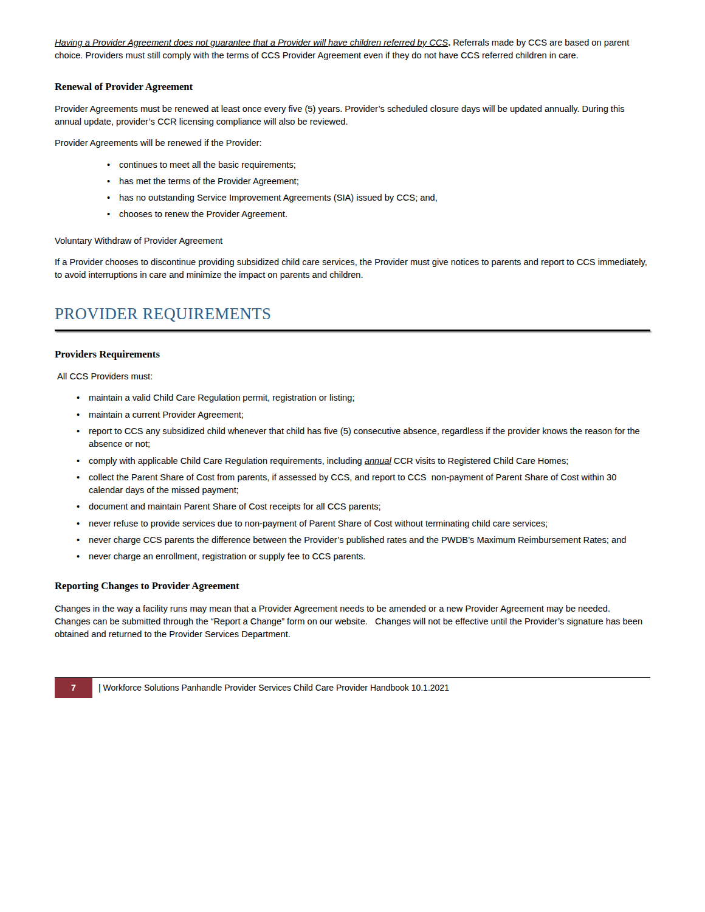Having a Provider Agreement does not guarantee that a Provider will have children referred by CCS. Referrals made by CCS are based on parent choice. Providers must still comply with the terms of CCS Provider Agreement even if they do not have CCS referred children in care.
Renewal of Provider Agreement
Provider Agreements must be renewed at least once every five (5) years. Provider’s scheduled closure days will be updated annually. During this annual update, provider’s CCR licensing compliance will also be reviewed.
Provider Agreements will be renewed if the Provider:
continues to meet all the basic requirements;
has met the terms of the Provider Agreement;
has no outstanding Service Improvement Agreements (SIA) issued by CCS; and,
chooses to renew the Provider Agreement.
Voluntary Withdraw of Provider Agreement
If a Provider chooses to discontinue providing subsidized child care services, the Provider must give notices to parents and report to CCS immediately, to avoid interruptions in care and minimize the impact on parents and children.
PROVIDER REQUIREMENTS
Providers Requirements
All CCS Providers must:
maintain a valid Child Care Regulation permit, registration or listing;
maintain a current Provider Agreement;
report to CCS any subsidized child whenever that child has five (5) consecutive absence, regardless if the provider knows the reason for the absence or not;
comply with applicable Child Care Regulation requirements, including annual CCR visits to Registered Child Care Homes;
collect the Parent Share of Cost from parents, if assessed by CCS, and report to CCS non-payment of Parent Share of Cost within 30 calendar days of the missed payment;
document and maintain Parent Share of Cost receipts for all CCS parents;
never refuse to provide services due to non-payment of Parent Share of Cost without terminating child care services;
never charge CCS parents the difference between the Provider’s published rates and the PWDB’s Maximum Reimbursement Rates; and
never charge an enrollment, registration or supply fee to CCS parents.
Reporting Changes to Provider Agreement
Changes in the way a facility runs may mean that a Provider Agreement needs to be amended or a new Provider Agreement may be needed. Changes can be submitted through the “Report a Change” form on our website. Changes will not be effective until the Provider’s signature has been obtained and returned to the Provider Services Department.
7
| Workforce Solutions Panhandle Provider Services Child Care Provider Handbook 10.1.2021